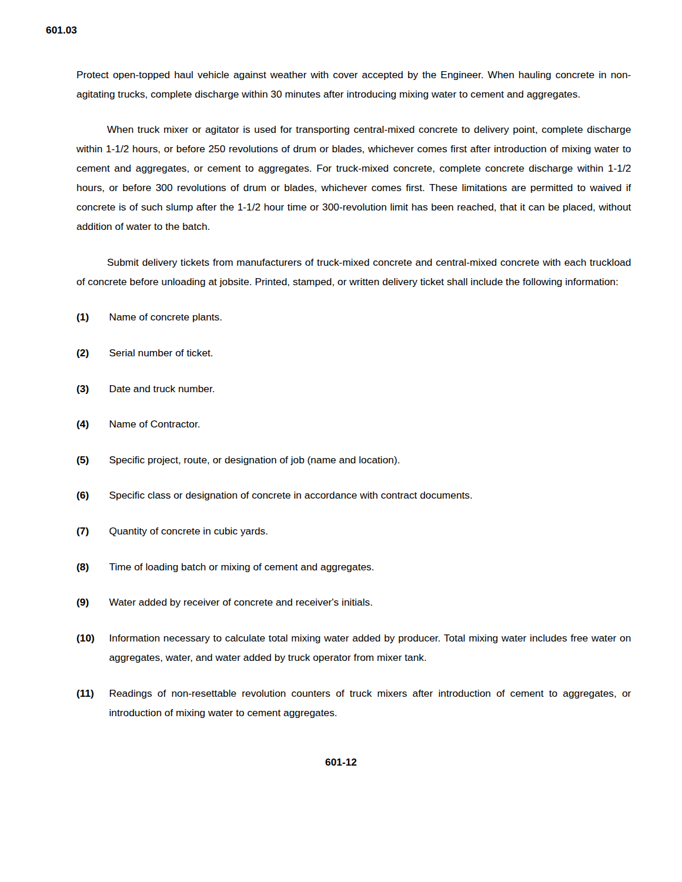601.03
Protect open-topped haul vehicle against weather with cover accepted by the Engineer. When hauling concrete in non-agitating trucks, complete discharge within 30 minutes after introducing mixing water to cement and aggregates.
When truck mixer or agitator is used for transporting central-mixed concrete to delivery point, complete discharge within 1-1/2 hours, or before 250 revolutions of drum or blades, whichever comes first after introduction of mixing water to cement and aggregates, or cement to aggregates. For truck-mixed concrete, complete concrete discharge within 1-1/2 hours, or before 300 revolutions of drum or blades, whichever comes first. These limitations are permitted to waived if concrete is of such slump after the 1-1/2 hour time or 300-revolution limit has been reached, that it can be placed, without addition of water to the batch.
Submit delivery tickets from manufacturers of truck-mixed concrete and central-mixed concrete with each truckload of concrete before unloading at jobsite. Printed, stamped, or written delivery ticket shall include the following information:
(1) Name of concrete plants.
(2) Serial number of ticket.
(3) Date and truck number.
(4) Name of Contractor.
(5) Specific project, route, or designation of job (name and location).
(6) Specific class or designation of concrete in accordance with contract documents.
(7) Quantity of concrete in cubic yards.
(8) Time of loading batch or mixing of cement and aggregates.
(9) Water added by receiver of concrete and receiver's initials.
(10) Information necessary to calculate total mixing water added by producer. Total mixing water includes free water on aggregates, water, and water added by truck operator from mixer tank.
(11) Readings of non-resettable revolution counters of truck mixers after introduction of cement to aggregates, or introduction of mixing water to cement aggregates.
601-12